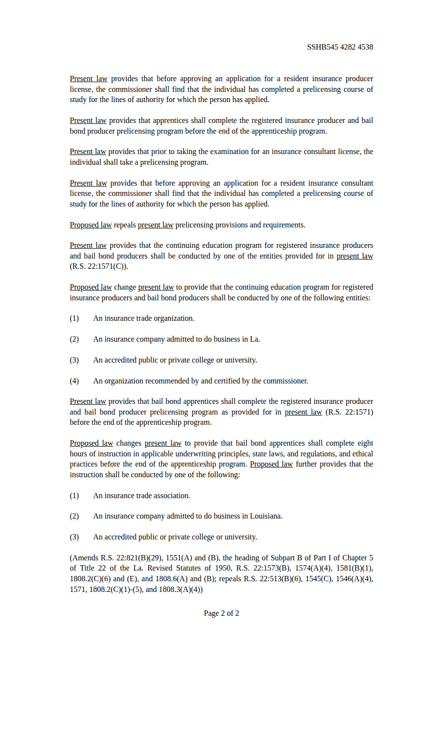SSHB545 4282 4538
Present law provides that before approving an application for a resident insurance producer license, the commissioner shall find that the individual has completed a prelicensing course of study for the lines of authority for which the person has applied.
Present law provides that apprentices shall complete the registered insurance producer and bail bond producer prelicensing program before the end of the apprenticeship program.
Present law provides that prior to taking the examination for an insurance consultant license, the individual shall take a prelicensing program.
Present law provides that before approving an application for a resident insurance consultant license, the commissioner shall find that the individual has completed a prelicensing course of study for the lines of authority for which the person has applied.
Proposed law repeals present law prelicensing provisions and requirements.
Present law provides that the continuing education program for registered insurance producers and bail bond producers shall be conducted by one of the entities provided for in present law (R.S. 22:1571(C)).
Proposed law change present law to provide that the continuing education program for registered insurance producers and bail bond producers shall be conducted by one of the following entities:
(1) An insurance trade organization.
(2) An insurance company admitted to do business in La.
(3) An accredited public or private college or university.
(4) An organization recommended by and certified by the commissioner.
Present law provides that bail bond apprentices shall complete the registered insurance producer and bail bond producer prelicensing program as provided for in present law (R.S. 22:1571) before the end of the apprenticeship program.
Proposed law changes present law to provide that bail bond apprentices shall complete eight hours of instruction in applicable underwriting principles, state laws, and regulations, and ethical practices before the end of the apprenticeship program. Proposed law further provides that the instruction shall be conducted by one of the following:
(1) An insurance trade association.
(2) An insurance company admitted to do business in Louisiana.
(3) An accredited public or private college or university.
(Amends R.S. 22:821(B)(29), 1551(A) and (B), the heading of Subpart B of Part I of Chapter 5 of Title 22 of the La. Revised Statutes of 1950, R.S. 22:1573(B), 1574(A)(4), 1581(B)(1), 1808.2(C)(6) and (E), and 1808.6(A) and (B); repeals R.S. 22:513(B)(6), 1545(C), 1546(A)(4), 1571, 1808.2(C)(1)-(5), and 1808.3(A)(4))
Page 2 of 2